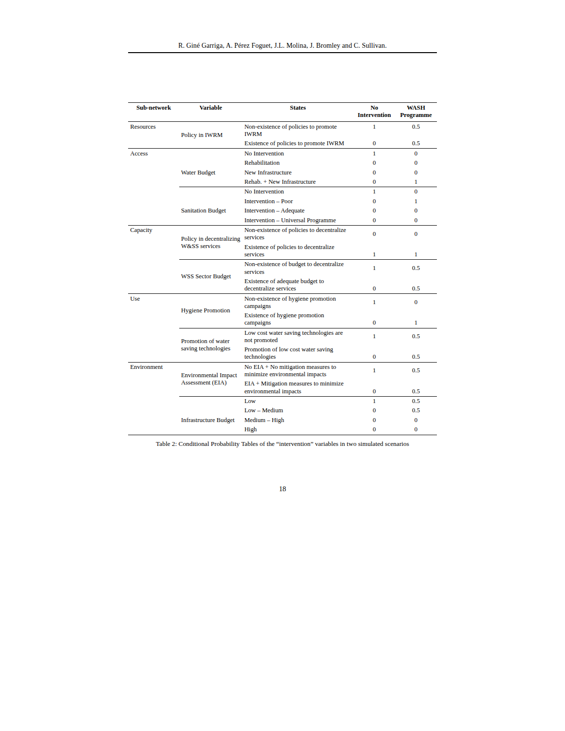R. Giné Garriga, A. Pérez Foguet, J.L. Molina, J. Bromley and C. Sullivan.
| Sub-network | Variable | States | No Intervention | WASH Programme |
| --- | --- | --- | --- | --- |
| Resources | Policy in IWRM | Non-existence of policies to promote IWRM | 1 | 0.5 |
| | Existence of policies to promote IWRM | 0 | 0.5 |
| Access | | No Intervention | 1 | 0 |
| | | Rehabilitation | 0 | 0 |
| | Water Budget | New Infrastructure | 0 | 0 |
| | | Rehab. + New Infrastructure | 0 | 1 |
| | | No Intervention | 1 | 0 |
| | | Intervention – Poor | 0 | 1 |
| | Sanitation Budget | Intervention – Adequate | 0 | 0 |
| | | Intervention – Universal Programme | 0 | 0 |
| Capacity | Policy in decentralizing W&SS services | Non-existence of policies to decentralize services | 0 | 0 |
| | Existence of policies to decentralize services | 1 | 1 |
| | WSS Sector Budget | Non-existence of budget to decentralize services | 1 | 0.5 |
| | Existence of adequate budget to decentralize services | 0 | 0.5 |
| Use | Hygiene Promotion | Non-existence of hygiene promotion campaigns | 1 | 0 |
| | Existence of hygiene promotion campaigns | 0 | 1 |
| | Promotion of water saving technologies | Low cost water saving technologies are not promoted | 1 | 0.5 |
| | Promotion of low cost water saving technologies | 0 | 0.5 |
| Environment | Environmental Impact Assessment (EIA) | No EIA + No mitigation measures to minimize environmental impacts | 1 | 0.5 |
| | EIA + Mitigation measures to minimize environmental impacts | 0 | 0.5 |
| | | Low | 1 | 0.5 |
| | | Low – Medium | 0 | 0.5 |
| | Infrastructure Budget | Medium – High | 0 | 0 |
| | | High | 0 | 0 |
Table 2: Conditional Probability Tables of the “intervention” variables in two simulated scenarios
18